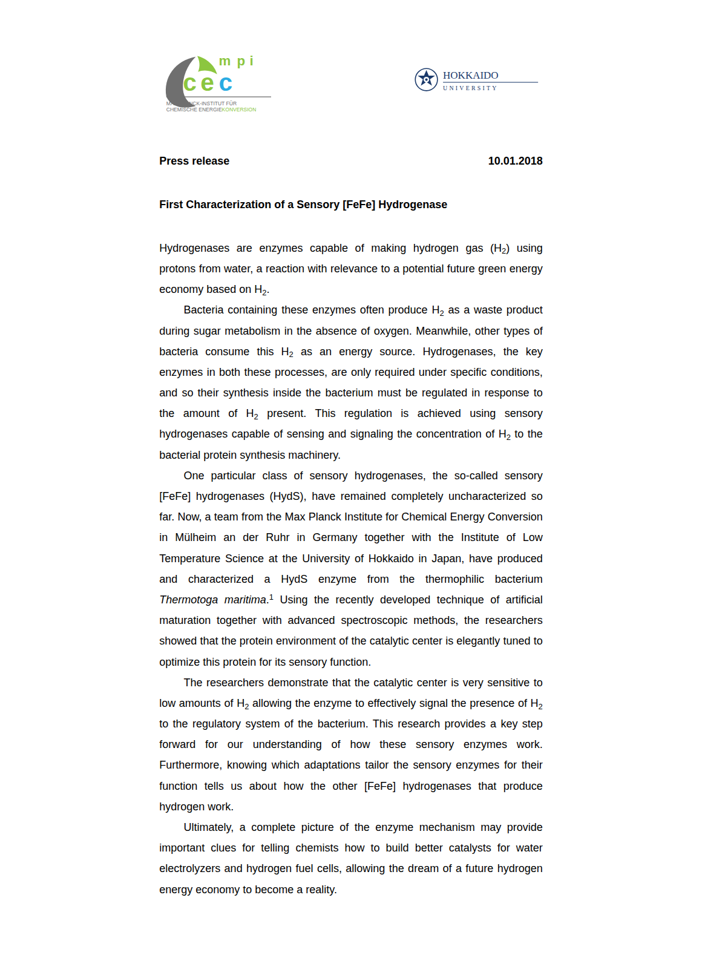m p i c e c MAX-PLANCK-INSTITUT FÜR CHEMISCHE ENERGIEKONVERSION
HOKKAIDO UNIVERSITY
Press release 10.01.2018
First Characterization of a Sensory [FeFe] Hydrogenase
Hydrogenases are enzymes capable of making hydrogen gas (H2) using protons from water, a reaction with relevance to a potential future green energy economy based on H2.
Bacteria containing these enzymes often produce H2 as a waste product during sugar metabolism in the absence of oxygen. Meanwhile, other types of bacteria consume this H2 as an energy source. Hydrogenases, the key enzymes in both these processes, are only required under specific conditions, and so their synthesis inside the bacterium must be regulated in response to the amount of H2 present. This regulation is achieved using sensory hydrogenases capable of sensing and signaling the concentration of H2 to the bacterial protein synthesis machinery.
One particular class of sensory hydrogenases, the so-called sensory [FeFe] hydrogenases (HydS), have remained completely uncharacterized so far. Now, a team from the Max Planck Institute for Chemical Energy Conversion in Mülheim an der Ruhr in Germany together with the Institute of Low Temperature Science at the University of Hokkaido in Japan, have produced and characterized a HydS enzyme from the thermophilic bacterium Thermotoga maritima.1 Using the recently developed technique of artificial maturation together with advanced spectroscopic methods, the researchers showed that the protein environment of the catalytic center is elegantly tuned to optimize this protein for its sensory function.
The researchers demonstrate that the catalytic center is very sensitive to low amounts of H2 allowing the enzyme to effectively signal the presence of H2 to the regulatory system of the bacterium. This research provides a key step forward for our understanding of how these sensory enzymes work. Furthermore, knowing which adaptations tailor the sensory enzymes for their function tells us about how the other [FeFe] hydrogenases that produce hydrogen work.
Ultimately, a complete picture of the enzyme mechanism may provide important clues for telling chemists how to build better catalysts for water electrolyzers and hydrogen fuel cells, allowing the dream of a future hydrogen energy economy to become a reality.